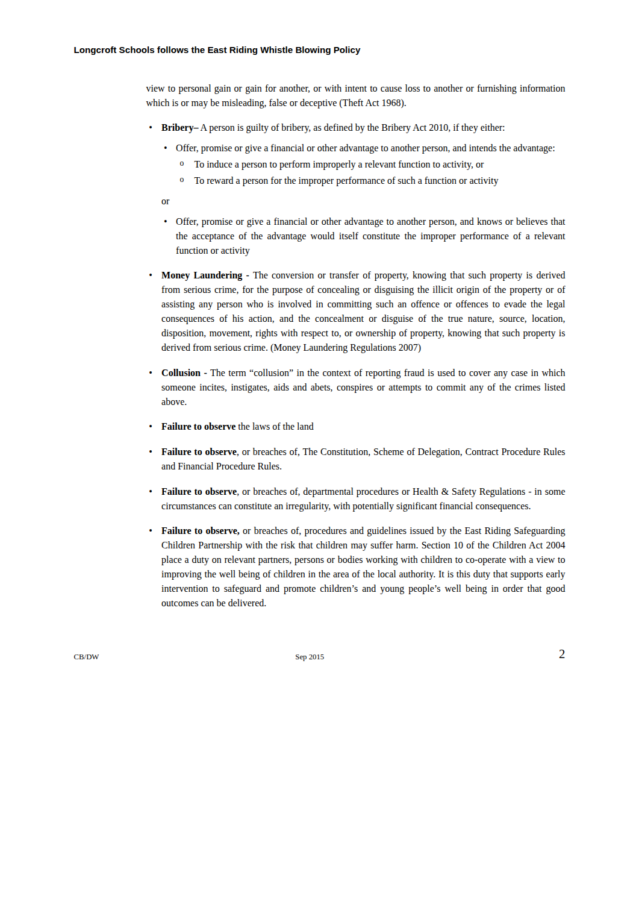Longcroft Schools follows the East Riding Whistle Blowing Policy
view to personal gain or gain for another, or with intent to cause loss to another or furnishing information which is or may be misleading, false or deceptive (Theft Act 1968).
Bribery– A person is guilty of bribery, as defined by the Bribery Act 2010, if they either:
Offer, promise or give a financial or other advantage to another person, and intends the advantage:
To induce a person to perform improperly a relevant function to activity, or
To reward a person for the improper performance of such a function or activity
or
Offer, promise or give a financial or other advantage to another person, and knows or believes that the acceptance of the advantage would itself constitute the improper performance of a relevant function or activity
Money Laundering - The conversion or transfer of property, knowing that such property is derived from serious crime, for the purpose of concealing or disguising the illicit origin of the property or of assisting any person who is involved in committing such an offence or offences to evade the legal consequences of his action, and the concealment or disguise of the true nature, source, location, disposition, movement, rights with respect to, or ownership of property, knowing that such property is derived from serious crime. (Money Laundering Regulations 2007)
Collusion - The term “collusion” in the context of reporting fraud is used to cover any case in which someone incites, instigates, aids and abets, conspires or attempts to commit any of the crimes listed above.
Failure to observe the laws of the land
Failure to observe, or breaches of, The Constitution, Scheme of Delegation, Contract Procedure Rules and Financial Procedure Rules.
Failure to observe, or breaches of, departmental procedures or Health & Safety Regulations - in some circumstances can constitute an irregularity, with potentially significant financial consequences.
Failure to observe, or breaches of, procedures and guidelines issued by the East Riding Safeguarding Children Partnership with the risk that children may suffer harm. Section 10 of the Children Act 2004 place a duty on relevant partners, persons or bodies working with children to co-operate with a view to improving the well being of children in the area of the local authority. It is this duty that supports early intervention to safeguard and promote children’s and young people’s well being in order that good outcomes can be delivered.
CB/DW
Sep 2015
2